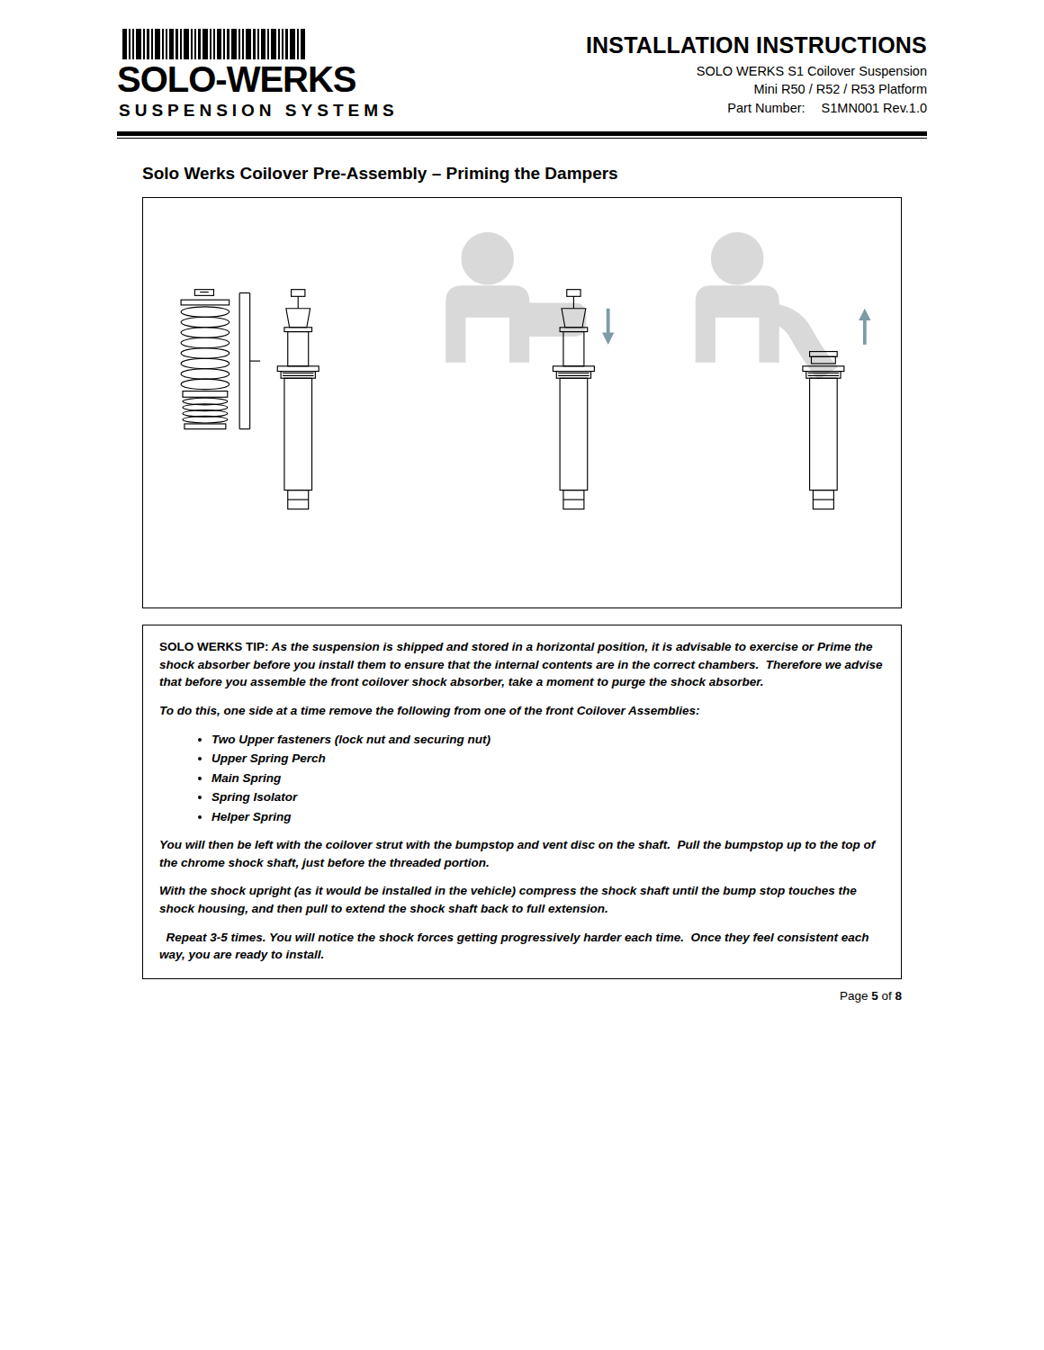SOLO-WERKS
SUSPENSION SYSTEMS
INSTALLATION INSTRUCTIONS
SOLO WERKS S1 Coilover Suspension
Mini R50 / R52 / R53 Platform
Part Number: S1MN001 Rev.1.0
Solo Werks Coilover Pre-Assembly – Priming the Dampers
SOLO WERKS TIP: As the suspension is shipped and stored in a horizontal position, it is advisable to exercise or Prime the shock absorber before you install them to ensure that the internal contents are in the correct chambers. Therefore we advise that before you assemble the front coilover shock absorber, take a moment to purge the shock absorber.
To do this, one side at a time remove the following from one of the front Coilover Assemblies:
Two Upper fasteners (lock nut and securing nut)
Upper Spring Perch
Main Spring
Spring Isolator
Helper Spring
You will then be left with the coilover strut with the bumpstop and vent disc on the shaft. Pull the bumpstop up to the top of the chrome shock shaft, just before the threaded portion.
With the shock upright (as it would be installed in the vehicle) compress the shock shaft until the bump stop touches the shock housing, and then pull to extend the shock shaft back to full extension.
Repeat 3-5 times. You will notice the shock forces getting progressively harder each time. Once they feel consistent each way, you are ready to install.
Page 5 of 8